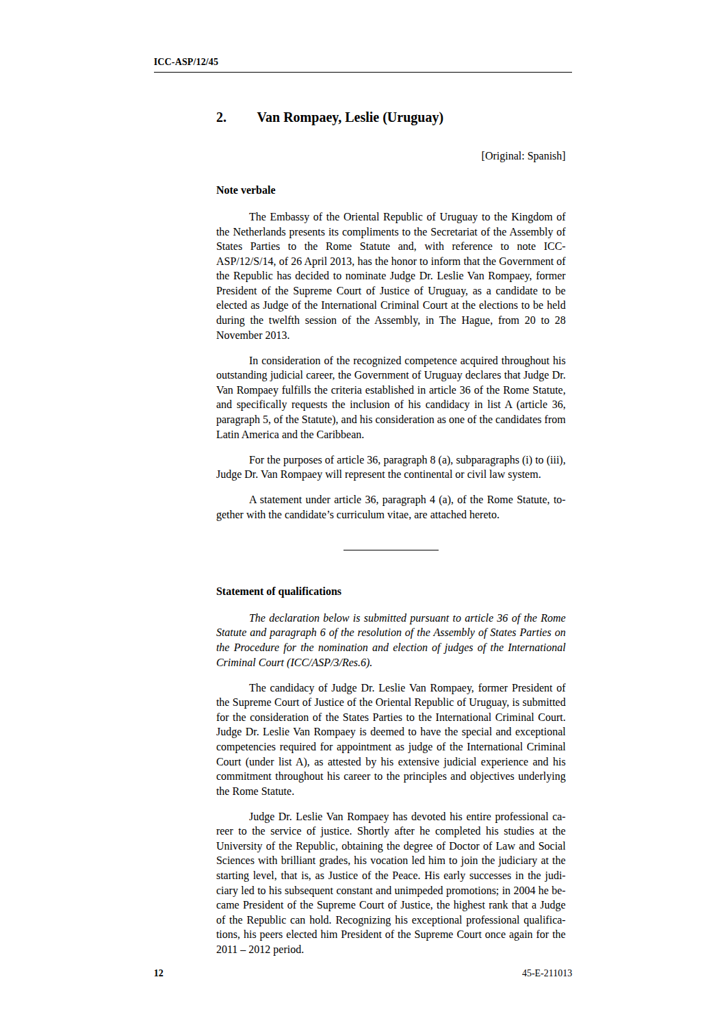ICC-ASP/12/45
2. Van Rompaey, Leslie (Uruguay)
[Original: Spanish]
Note verbale
The Embassy of the Oriental Republic of Uruguay to the Kingdom of the Netherlands presents its compliments to the Secretariat of the Assembly of States Parties to the Rome Statute and, with reference to note ICC-ASP/12/S/14, of 26 April 2013, has the honor to inform that the Government of the Republic has decided to nominate Judge Dr. Leslie Van Rompaey, former President of the Supreme Court of Justice of Uruguay, as a candidate to be elected as Judge of the International Criminal Court at the elections to be held during the twelfth session of the Assembly, in The Hague, from 20 to 28 November 2013.
In consideration of the recognized competence acquired throughout his outstanding judicial career, the Government of Uruguay declares that Judge Dr. Van Rompaey fulfills the criteria established in article 36 of the Rome Statute, and specifically requests the inclusion of his candidacy in list A (article 36, paragraph 5, of the Statute), and his consideration as one of the candidates from Latin America and the Caribbean.
For the purposes of article 36, paragraph 8 (a), subparagraphs (i) to (iii), Judge Dr. Van Rompaey will represent the continental or civil law system.
A statement under article 36, paragraph 4 (a), of the Rome Statute, together with the candidate’s curriculum vitae, are attached hereto.
Statement of qualifications
The declaration below is submitted pursuant to article 36 of the Rome Statute and paragraph 6 of the resolution of the Assembly of States Parties on the Procedure for the nomination and election of judges of the International Criminal Court (ICC/ASP/3/Res.6).
The candidacy of Judge Dr. Leslie Van Rompaey, former President of the Supreme Court of Justice of the Oriental Republic of Uruguay, is submitted for the consideration of the States Parties to the International Criminal Court. Judge Dr. Leslie Van Rompaey is deemed to have the special and exceptional competencies required for appointment as judge of the International Criminal Court (under list A), as attested by his extensive judicial experience and his commitment throughout his career to the principles and objectives underlying the Rome Statute.
Judge Dr. Leslie Van Rompaey has devoted his entire professional career to the service of justice. Shortly after he completed his studies at the University of the Republic, obtaining the degree of Doctor of Law and Social Sciences with brilliant grades, his vocation led him to join the judiciary at the starting level, that is, as Justice of the Peace. His early successes in the judiciary led to his subsequent constant and unimpeded promotions; in 2004 he became President of the Supreme Court of Justice, the highest rank that a Judge of the Republic can hold. Recognizing his exceptional professional qualifications, his peers elected him President of the Supreme Court once again for the 2011 – 2012 period.
12 45-E-211013